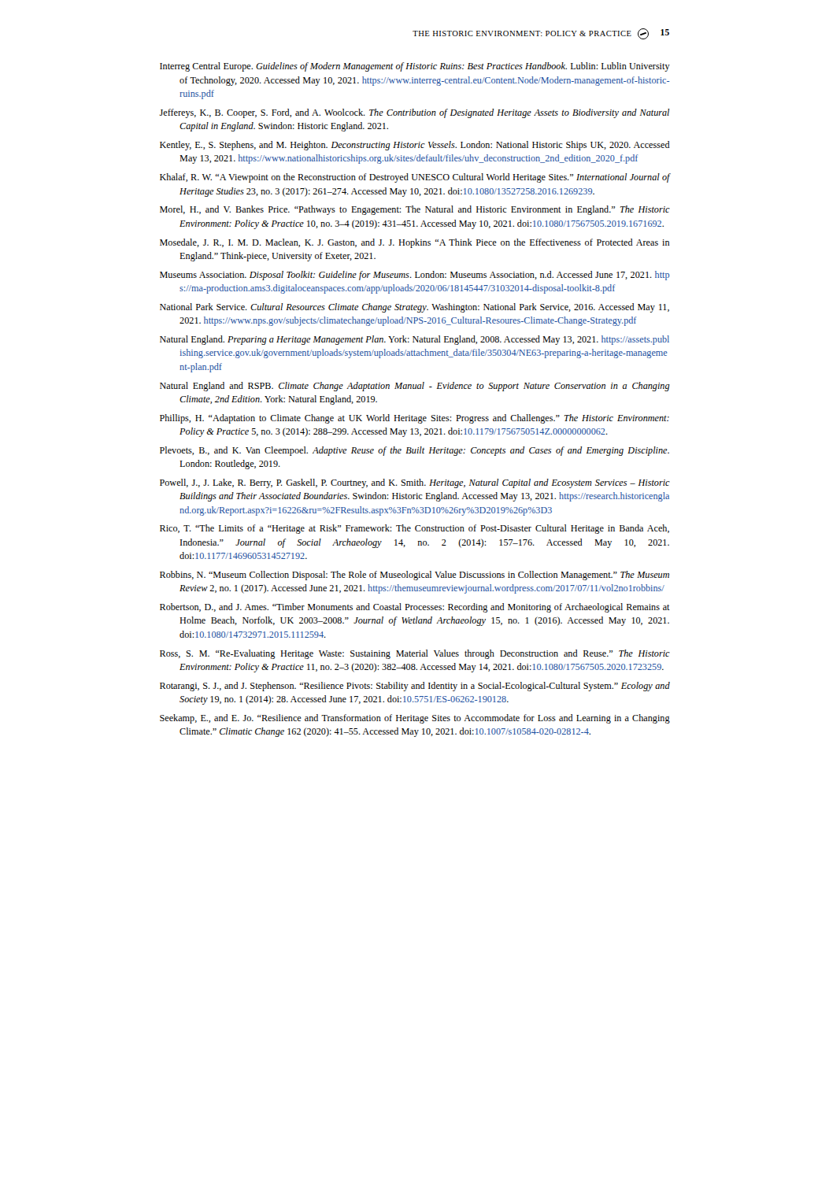The Historic Environment: Policy & Practice 15
Interreg Central Europe. Guidelines of Modern Management of Historic Ruins: Best Practices Handbook. Lublin: Lublin University of Technology, 2020. Accessed May 10, 2021. https://www.interreg-central.eu/Content.Node/Modern-management-of-historic-ruins.pdf
Jeffereys, K., B. Cooper, S. Ford, and A. Woolcock. The Contribution of Designated Heritage Assets to Biodiversity and Natural Capital in England. Swindon: Historic England. 2021.
Kentley, E., S. Stephens, and M. Heighton. Deconstructing Historic Vessels. London: National Historic Ships UK, 2020. Accessed May 13, 2021. https://www.nationalhistoricships.org.uk/sites/default/files/uhv_deconstruction_2nd_edition_2020_f.pdf
Khalaf, R. W. “A Viewpoint on the Reconstruction of Destroyed UNESCO Cultural World Heritage Sites.” International Journal of Heritage Studies 23, no. 3 (2017): 261–274. Accessed May 10, 2021. doi:10.1080/13527258.2016.1269239.
Morel, H., and V. Bankes Price. “Pathways to Engagement: The Natural and Historic Environment in England.” The Historic Environment: Policy & Practice 10, no. 3–4 (2019): 431–451. Accessed May 10, 2021. doi:10.1080/17567505.2019.1671692.
Mosedale, J. R., I. M. D. Maclean, K. J. Gaston, and J. J. Hopkins “A Think Piece on the Effectiveness of Protected Areas in England.” Think-piece, University of Exeter, 2021.
Museums Association. Disposal Toolkit: Guideline for Museums. London: Museums Association, n.d. Accessed June 17, 2021. https://ma-production.ams3.digitaloceanspaces.com/app/uploads/2020/06/18145447/31032014-disposal-toolkit-8.pdf
National Park Service. Cultural Resources Climate Change Strategy. Washington: National Park Service, 2016. Accessed May 11, 2021. https://www.nps.gov/subjects/climatechange/upload/NPS-2016_Cultural-Resoures-Climate-Change-Strategy.pdf
Natural England. Preparing a Heritage Management Plan. York: Natural England, 2008. Accessed May 13, 2021. https://assets.publishing.service.gov.uk/government/uploads/system/uploads/attachment_data/file/350304/NE63-preparing-a-heritage-management-plan.pdf
Natural England and RSPB. Climate Change Adaptation Manual - Evidence to Support Nature Conservation in a Changing Climate, 2nd Edition. York: Natural England, 2019.
Phillips, H. “Adaptation to Climate Change at UK World Heritage Sites: Progress and Challenges.” The Historic Environment: Policy & Practice 5, no. 3 (2014): 288–299. Accessed May 13, 2021. doi:10.1179/1756750514Z.00000000062.
Plevoets, B., and K. Van Cleempoel. Adaptive Reuse of the Built Heritage: Concepts and Cases of and Emerging Discipline. London: Routledge, 2019.
Powell, J., J. Lake, R. Berry, P. Gaskell, P. Courtney, and K. Smith. Heritage, Natural Capital and Ecosystem Services – Historic Buildings and Their Associated Boundaries. Swindon: Historic England. Accessed May 13, 2021. https://research.historicengland.org.uk/Report.aspx?i=16226&ru=%2FResults.aspx%3Fn%3D10%26ry%3D2019%26p%3D3
Rico, T. “The Limits of a “Heritage at Risk” Framework: The Construction of Post-Disaster Cultural Heritage in Banda Aceh, Indonesia.” Journal of Social Archaeology 14, no. 2 (2014): 157–176. Accessed May 10, 2021. doi:10.1177/1469605314527192.
Robbins, N. “Museum Collection Disposal: The Role of Museological Value Discussions in Collection Management.” The Museum Review 2, no. 1 (2017). Accessed June 21, 2021. https://themuseumreviewjournal.wordpress.com/2017/07/11/vol2no1robbins/
Robertson, D., and J. Ames. “Timber Monuments and Coastal Processes: Recording and Monitoring of Archaeological Remains at Holme Beach, Norfolk, UK 2003–2008.” Journal of Wetland Archaeology 15, no. 1 (2016). Accessed May 10, 2021. doi:10.1080/14732971.2015.1112594.
Ross, S. M. “Re-Evaluating Heritage Waste: Sustaining Material Values through Deconstruction and Reuse.” The Historic Environment: Policy & Practice 11, no. 2–3 (2020): 382–408. Accessed May 14, 2021. doi:10.1080/17567505.2020.1723259.
Rotarangi, S. J., and J. Stephenson. “Resilience Pivots: Stability and Identity in a Social-Ecological-Cultural System.” Ecology and Society 19, no. 1 (2014): 28. Accessed June 17, 2021. doi:10.5751/ES-06262-190128.
Seekamp, E., and E. Jo. “Resilience and Transformation of Heritage Sites to Accommodate for Loss and Learning in a Changing Climate.” Climatic Change 162 (2020): 41–55. Accessed May 10, 2021. doi:10.1007/s10584-020-02812-4.